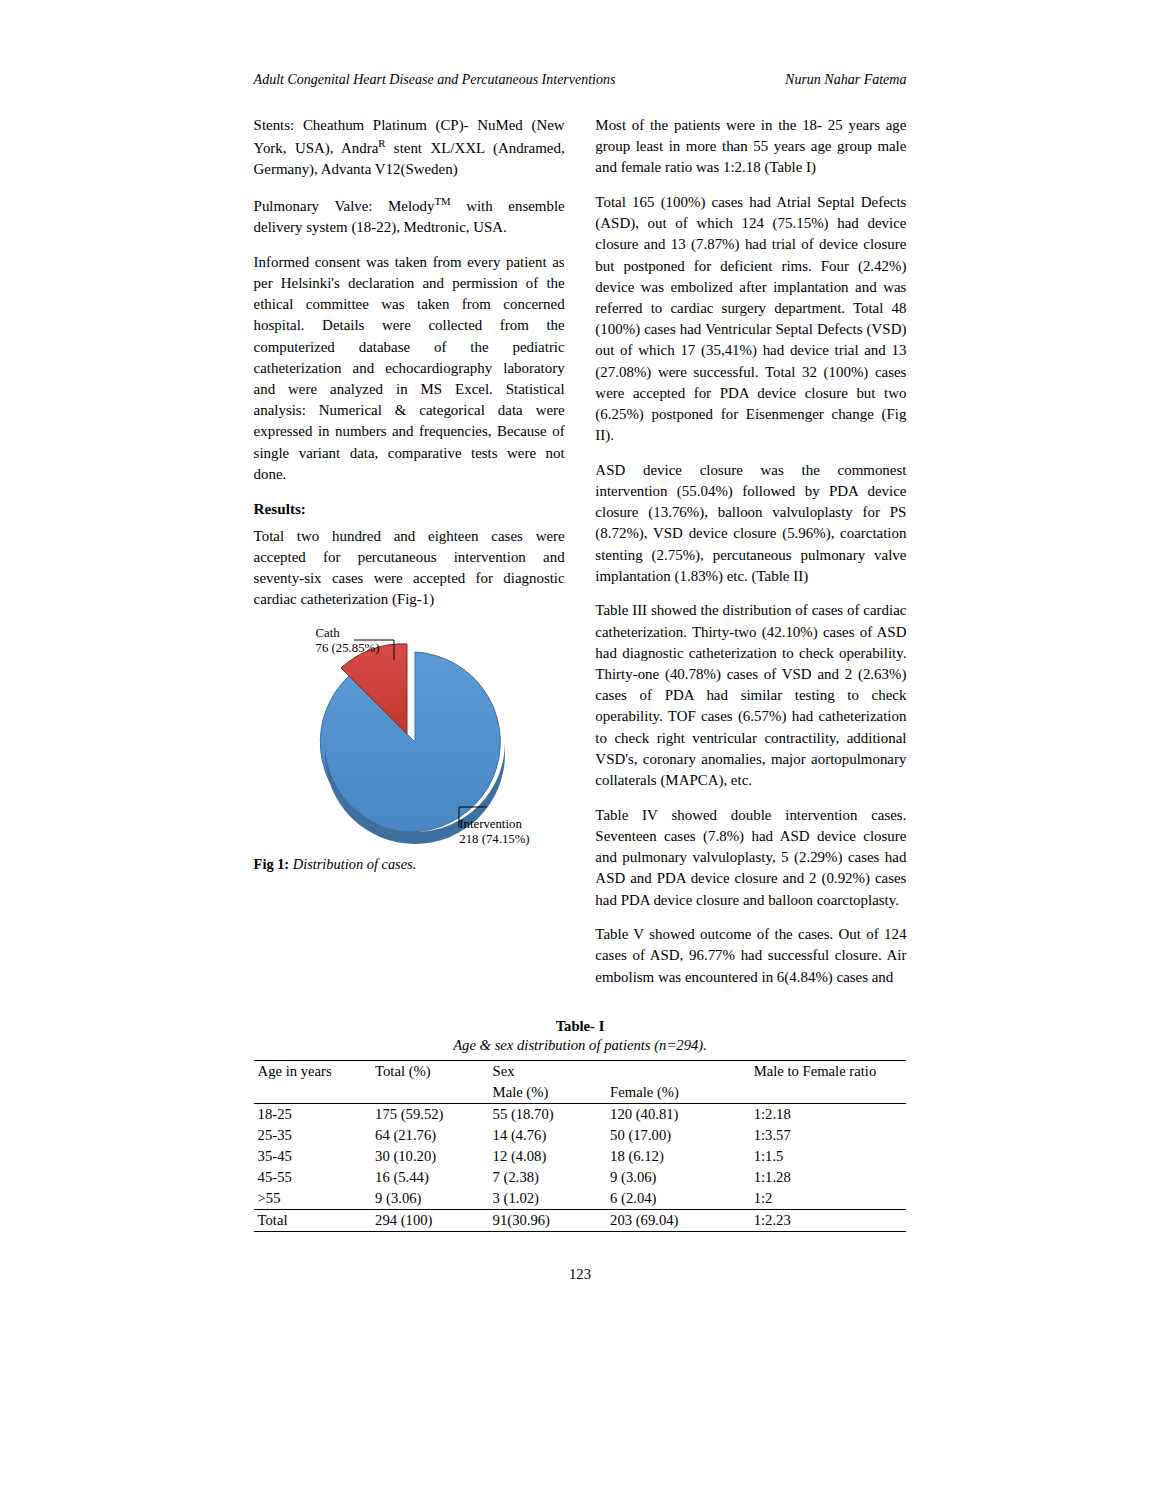Adult Congenital Heart Disease and Percutaneous Interventions
Nurun Nahar Fatema
Stents: Cheathum Platinum (CP)- NuMed (New York, USA), AndraR stent XL/XXL (Andramed, Germany), Advanta V12(Sweden)
Pulmonary Valve: MelodyTM with ensemble delivery system (18-22), Medtronic, USA.
Informed consent was taken from every patient as per Helsinki's declaration and permission of the ethical committee was taken from concerned hospital. Details were collected from the computerized database of the pediatric catheterization and echocardiography laboratory and were analyzed in MS Excel. Statistical analysis: Numerical & categorical data were expressed in numbers and frequencies, Because of single variant data, comparative tests were not done.
Results:
Total two hundred and eighteen cases were accepted for percutaneous intervention and seventy-six cases were accepted for diagnostic cardiac catheterization (Fig-1)
Cath
76 (25.85%)
Intervention
218 (74.15%)
Fig 1: Distribution of cases.
Most of the patients were in the 18- 25 years age group least in more than 55 years age group male and female ratio was 1:2.18 (Table I)
Total 165 (100%) cases had Atrial Septal Defects (ASD), out of which 124 (75.15%) had device closure and 13 (7.87%) had trial of device closure but postponed for deficient rims. Four (2.42%) device was embolized after implantation and was referred to cardiac surgery department. Total 48 (100%) cases had Ventricular Septal Defects (VSD) out of which 17 (35,41%) had device trial and 13 (27.08%) were successful. Total 32 (100%) cases were accepted for PDA device closure but two (6.25%) postponed for Eisenmenger change (Fig II).
ASD device closure was the commonest intervention (55.04%) followed by PDA device closure (13.76%), balloon valvuloplasty for PS (8.72%), VSD device closure (5.96%), coarctation stenting (2.75%), percutaneous pulmonary valve implantation (1.83%) etc. (Table II)
Table III showed the distribution of cases of cardiac catheterization. Thirty-two (42.10%) cases of ASD had diagnostic catheterization to check operability. Thirty-one (40.78%) cases of VSD and 2 (2.63%) cases of PDA had similar testing to check operability. TOF cases (6.57%) had catheterization to check right ventricular contractility, additional VSD's, coronary anomalies, major aortopulmonary collaterals (MAPCA), etc.
Table IV showed double intervention cases. Seventeen cases (7.8%) had ASD device closure and pulmonary valvuloplasty, 5 (2.29%) cases had ASD and PDA device closure and 2 (0.92%) cases had PDA device closure and balloon coarctoplasty.
Table V showed outcome of the cases. Out of 124 cases of ASD, 96.77% had successful closure. Air embolism was encountered in 6(4.84%) cases and
Table- I
Age & sex distribution of patients (n=294).
| Age in years | Total (%) | Sex | | Male to Female ratio |
| --- | --- | --- | --- | --- |
| | | Male (%) | Female (%) | |
| 18-25 | 175 (59.52) | 55 (18.70) | 120 (40.81) | 1:2.18 |
| 25-35 | 64 (21.76) | 14 (4.76) | 50 (17.00) | 1:3.57 |
| 35-45 | 30 (10.20) | 12 (4.08) | 18 (6.12) | 1:1.5 |
| 45-55 | 16 (5.44) | 7 (2.38) | 9 (3.06) | 1:1.28 |
| >55 | 9 (3.06) | 3 (1.02) | 6 (2.04) | 1:2 |
| Total | 294 (100) | 91(30.96) | 203 (69.04) | 1:2.23 |
123